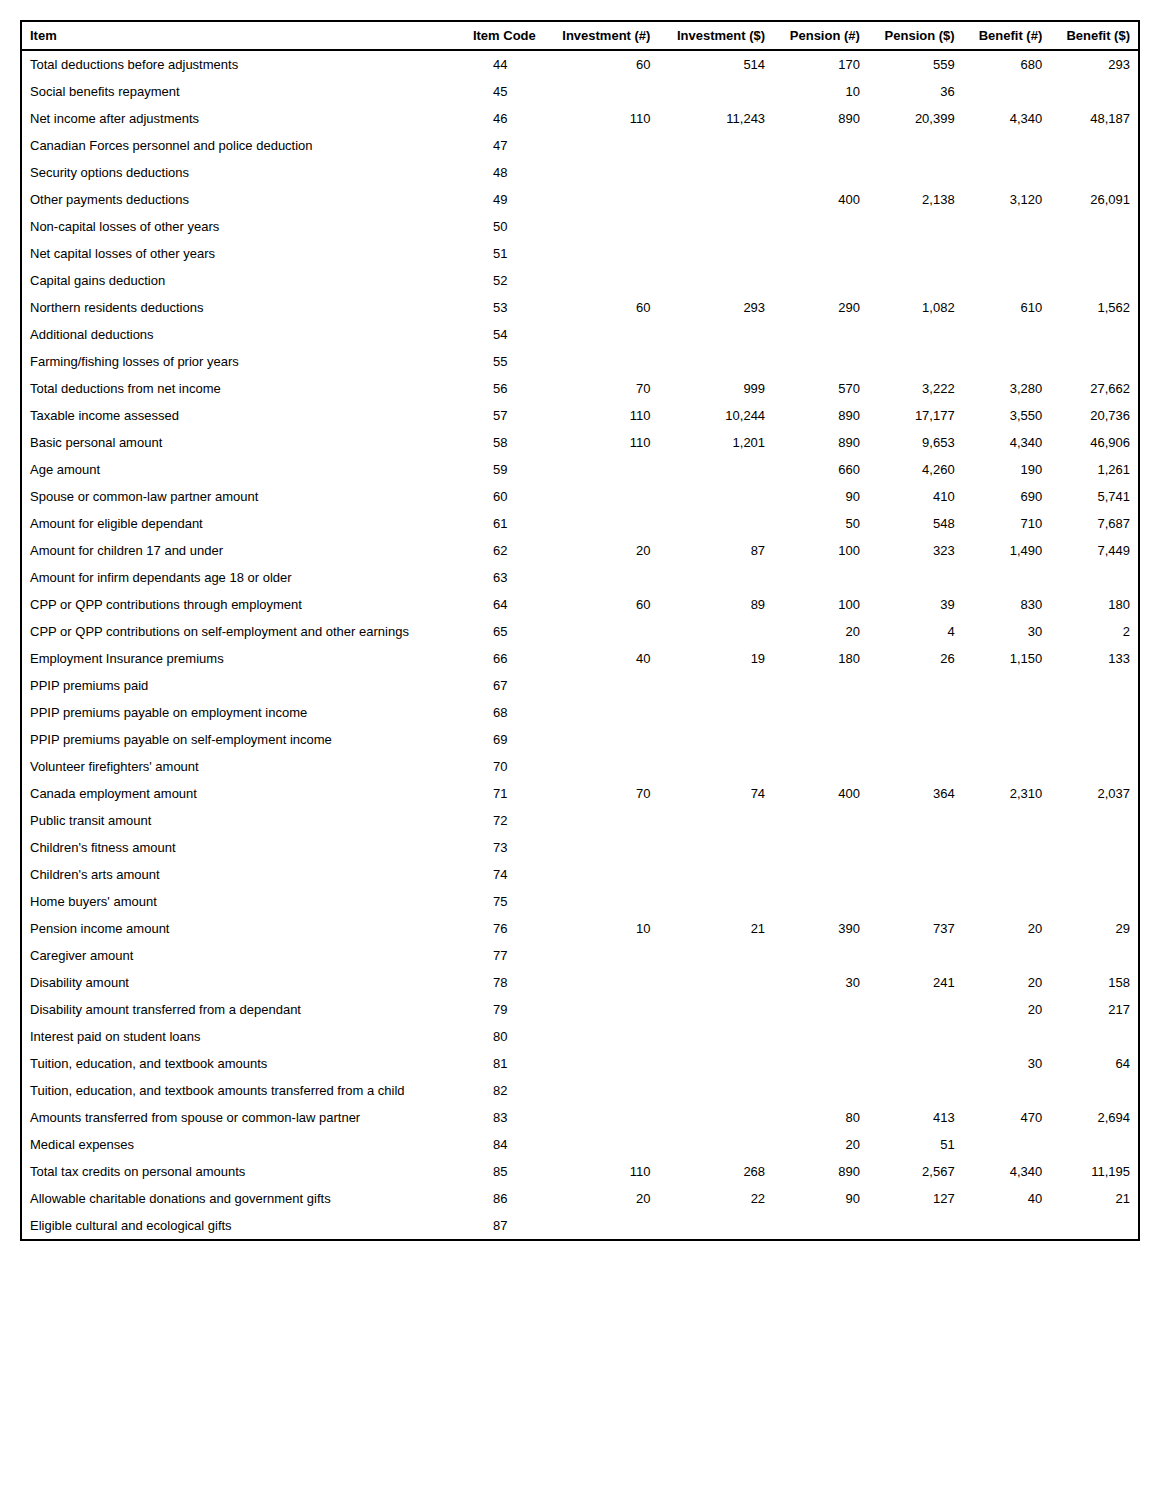| Item | Item Code | Investment (#) | Investment ($) | Pension (#) | Pension ($) | Benefit (#) | Benefit ($) |
| --- | --- | --- | --- | --- | --- | --- | --- |
| Total deductions before adjustments | 44 | 60 | 514 | 170 | 559 | 680 | 293 |
| Social benefits repayment | 45 | | | 10 | 36 | | |
| Net income after adjustments | 46 | 110 | 11,243 | 890 | 20,399 | 4,340 | 48,187 |
| Canadian Forces personnel and police deduction | 47 | | | | | | |
| Security options deductions | 48 | | | | | | |
| Other payments deductions | 49 | | | 400 | 2,138 | 3,120 | 26,091 |
| Non-capital losses of other years | 50 | | | | | | |
| Net capital losses of other years | 51 | | | | | | |
| Capital gains deduction | 52 | | | | | | |
| Northern residents deductions | 53 | 60 | 293 | 290 | 1,082 | 610 | 1,562 |
| Additional deductions | 54 | | | | | | |
| Farming/fishing losses of prior years | 55 | | | | | | |
| Total deductions from net income | 56 | 70 | 999 | 570 | 3,222 | 3,280 | 27,662 |
| Taxable income assessed | 57 | 110 | 10,244 | 890 | 17,177 | 3,550 | 20,736 |
| Basic personal amount | 58 | 110 | 1,201 | 890 | 9,653 | 4,340 | 46,906 |
| Age amount | 59 | | | 660 | 4,260 | 190 | 1,261 |
| Spouse or common-law partner amount | 60 | | | 90 | 410 | 690 | 5,741 |
| Amount for eligible dependant | 61 | | | 50 | 548 | 710 | 7,687 |
| Amount for children 17 and under | 62 | 20 | 87 | 100 | 323 | 1,490 | 7,449 |
| Amount for infirm dependants age 18 or older | 63 | | | | | | |
| CPP or QPP contributions through employment | 64 | 60 | 89 | 100 | 39 | 830 | 180 |
| CPP or QPP contributions on self-employment and other earnings | 65 | | | 20 | 4 | 30 | 2 |
| Employment Insurance premiums | 66 | 40 | 19 | 180 | 26 | 1,150 | 133 |
| PPIP premiums paid | 67 | | | | | | |
| PPIP premiums payable on employment income | 68 | | | | | | |
| PPIP premiums payable on self-employment income | 69 | | | | | | |
| Volunteer firefighters' amount | 70 | | | | | | |
| Canada employment amount | 71 | 70 | 74 | 400 | 364 | 2,310 | 2,037 |
| Public transit amount | 72 | | | | | | |
| Children's fitness amount | 73 | | | | | | |
| Children's arts amount | 74 | | | | | | |
| Home buyers' amount | 75 | | | | | | |
| Pension income amount | 76 | 10 | 21 | 390 | 737 | 20 | 29 |
| Caregiver amount | 77 | | | | | | |
| Disability amount | 78 | | | 30 | 241 | 20 | 158 |
| Disability amount transferred from a dependant | 79 | | | | | 20 | 217 |
| Interest paid on student loans | 80 | | | | | | |
| Tuition, education, and textbook amounts | 81 | | | | | 30 | 64 |
| Tuition, education, and textbook amounts transferred from a child | 82 | | | | | | |
| Amounts transferred from spouse or common-law partner | 83 | | | 80 | 413 | 470 | 2,694 |
| Medical expenses | 84 | | | 20 | 51 | | |
| Total tax credits on personal amounts | 85 | 110 | 268 | 890 | 2,567 | 4,340 | 11,195 |
| Allowable charitable donations and government gifts | 86 | 20 | 22 | 90 | 127 | 40 | 21 |
| Eligible cultural and ecological gifts | 87 | | | | | | |